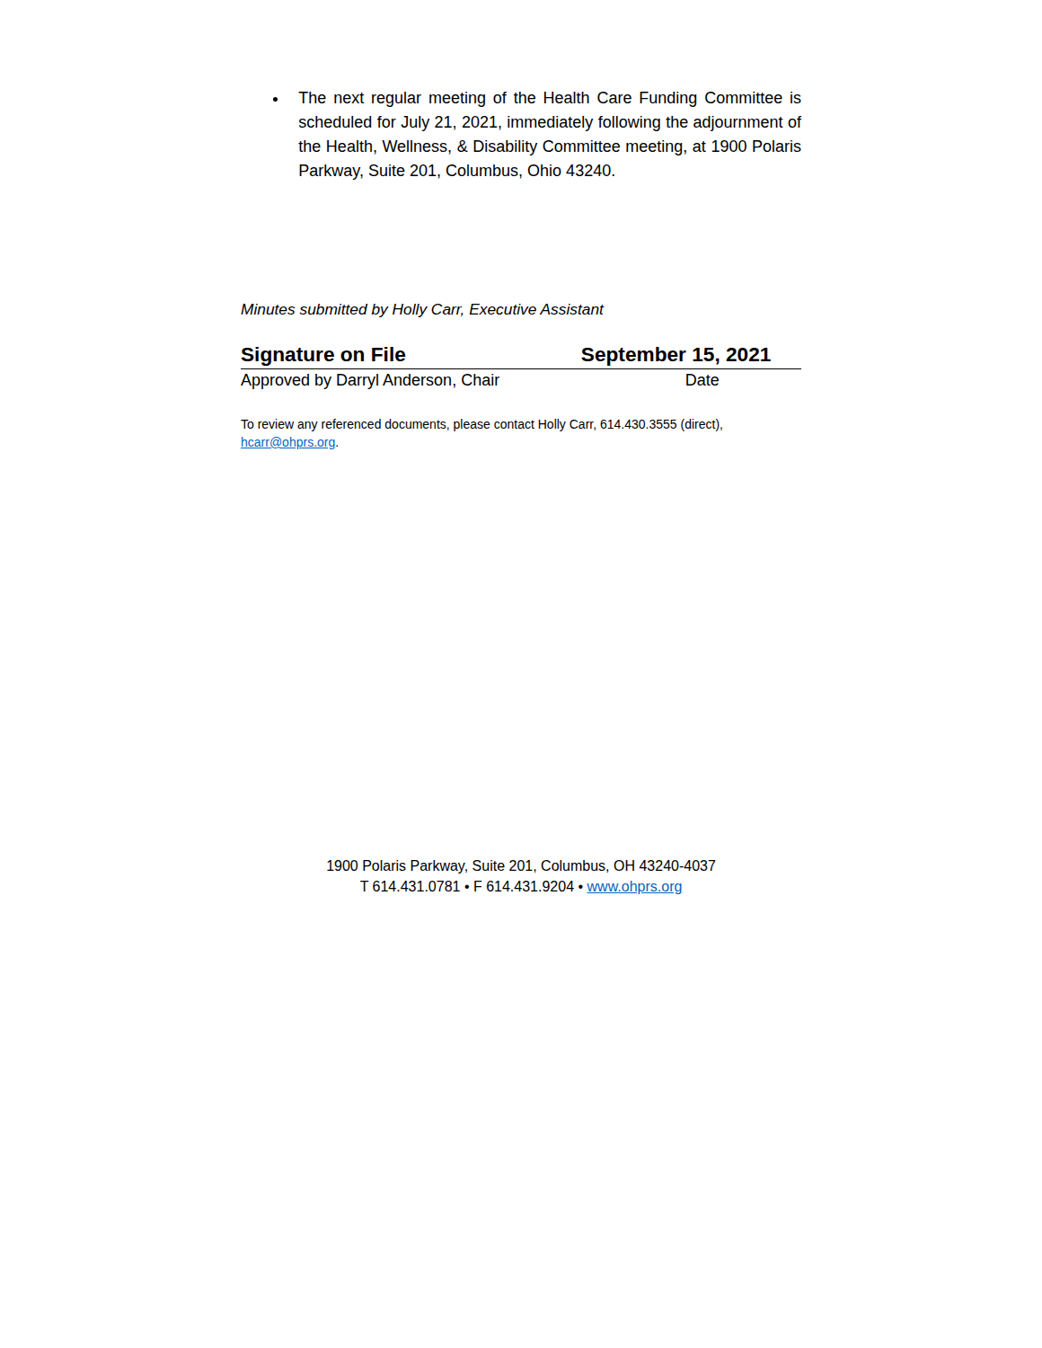The next regular meeting of the Health Care Funding Committee is scheduled for July 21, 2021, immediately following the adjournment of the Health, Wellness, & Disability Committee meeting, at 1900 Polaris Parkway, Suite 201, Columbus, Ohio 43240.
Minutes submitted by Holly Carr, Executive Assistant
Signature on File September 15, 2021
Approved by Darryl Anderson, Chair Date
To review any referenced documents, please contact Holly Carr, 614.430.3555 (direct), hcarr@ohprs.org.
1900 Polaris Parkway, Suite 201, Columbus, OH 43240-4037
T 614.431.0781 • F 614.431.9204 • www.ohprs.org